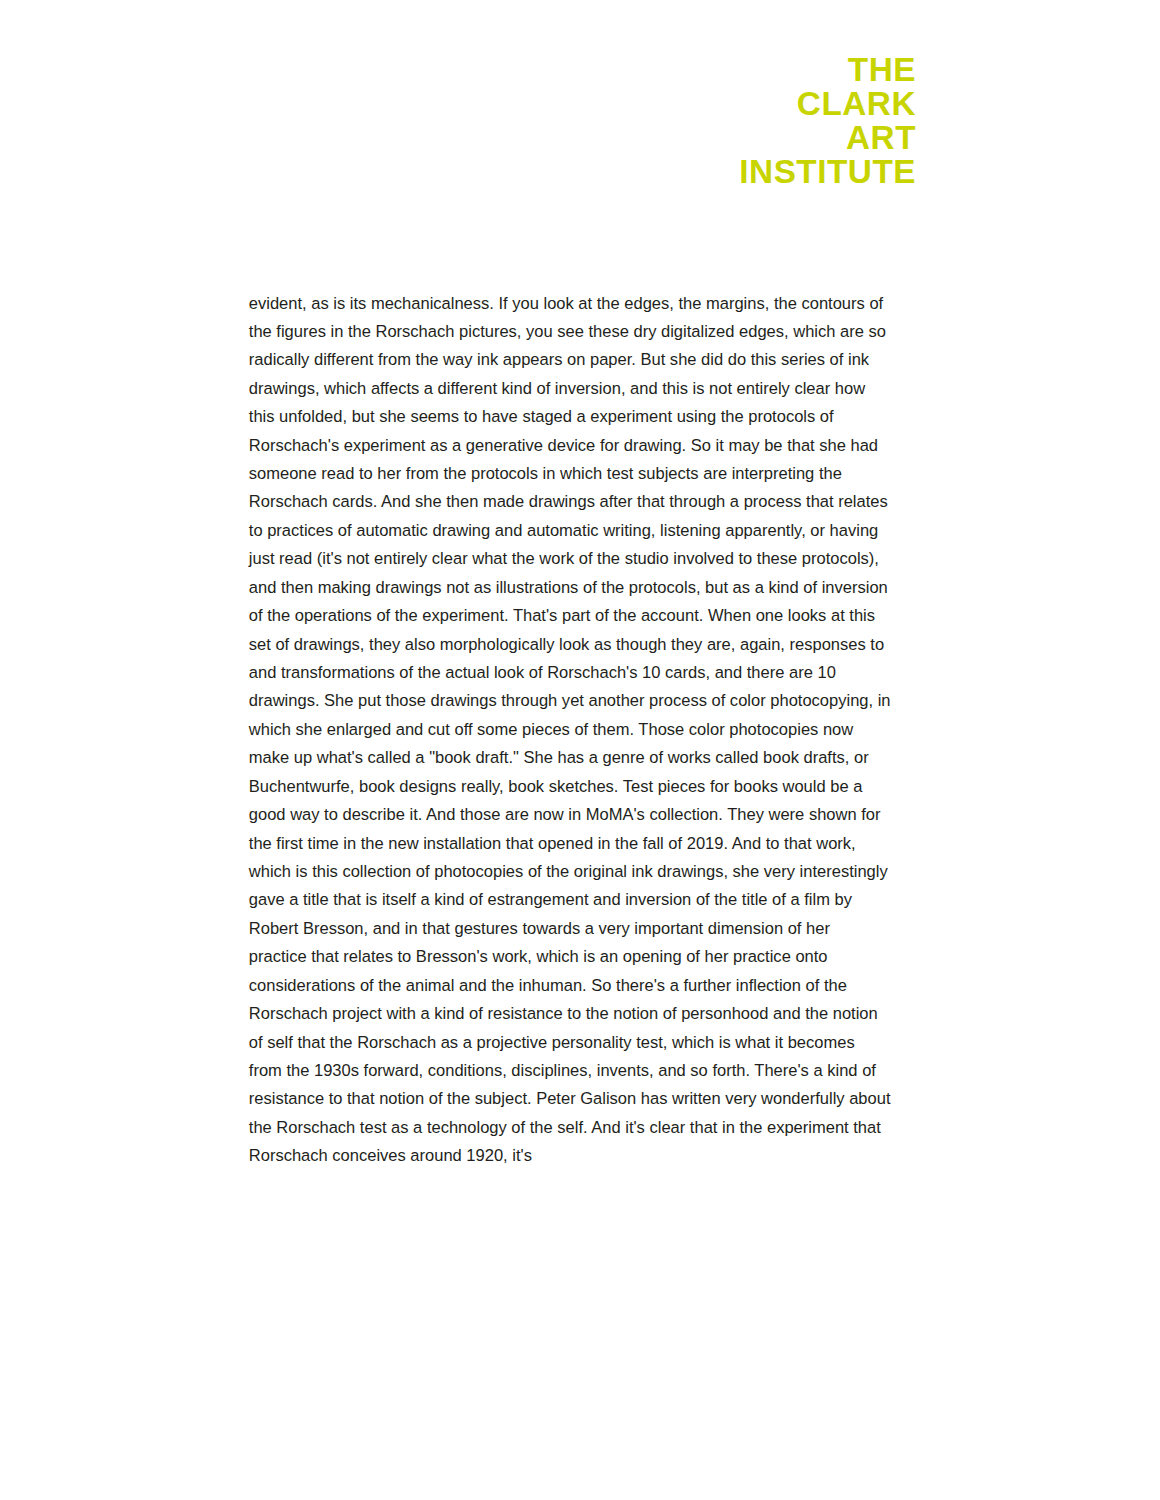THE CLARK ART INSTITUTE
evident, as is its mechanicalness. If you look at the edges, the margins, the contours of the figures in the Rorschach pictures, you see these dry digitalized edges, which are so radically different from the way ink appears on paper. But she did do this series of ink drawings, which affects a different kind of inversion, and this is not entirely clear how this unfolded, but she seems to have staged a experiment using the protocols of Rorschach's experiment as a generative device for drawing. So it may be that she had someone read to her from the protocols in which test subjects are interpreting the Rorschach cards. And she then made drawings after that through a process that relates to practices of automatic drawing and automatic writing, listening apparently, or having just read (it's not entirely clear what the work of the studio involved to these protocols), and then making drawings not as illustrations of the protocols, but as a kind of inversion of the operations of the experiment. That's part of the account. When one looks at this set of drawings, they also morphologically look as though they are, again, responses to and transformations of the actual look of Rorschach's 10 cards, and there are 10 drawings. She put those drawings through yet another process of color photocopying, in which she enlarged and cut off some pieces of them. Those color photocopies now make up what's called a "book draft." She has a genre of works called book drafts, or Buchentwurfe, book designs really, book sketches. Test pieces for books would be a good way to describe it. And those are now in MoMA's collection. They were shown for the first time in the new installation that opened in the fall of 2019. And to that work, which is this collection of photocopies of the original ink drawings, she very interestingly gave a title that is itself a kind of estrangement and inversion of the title of a film by Robert Bresson, and in that gestures towards a very important dimension of her practice that relates to Bresson's work, which is an opening of her practice onto considerations of the animal and the inhuman. So there's a further inflection of the Rorschach project with a kind of resistance to the notion of personhood and the notion of self that the Rorschach as a projective personality test, which is what it becomes from the 1930s forward, conditions, disciplines, invents, and so forth. There's a kind of resistance to that notion of the subject. Peter Galison has written very wonderfully about the Rorschach test as a technology of the self. And it's clear that in the experiment that Rorschach conceives around 1920, it's